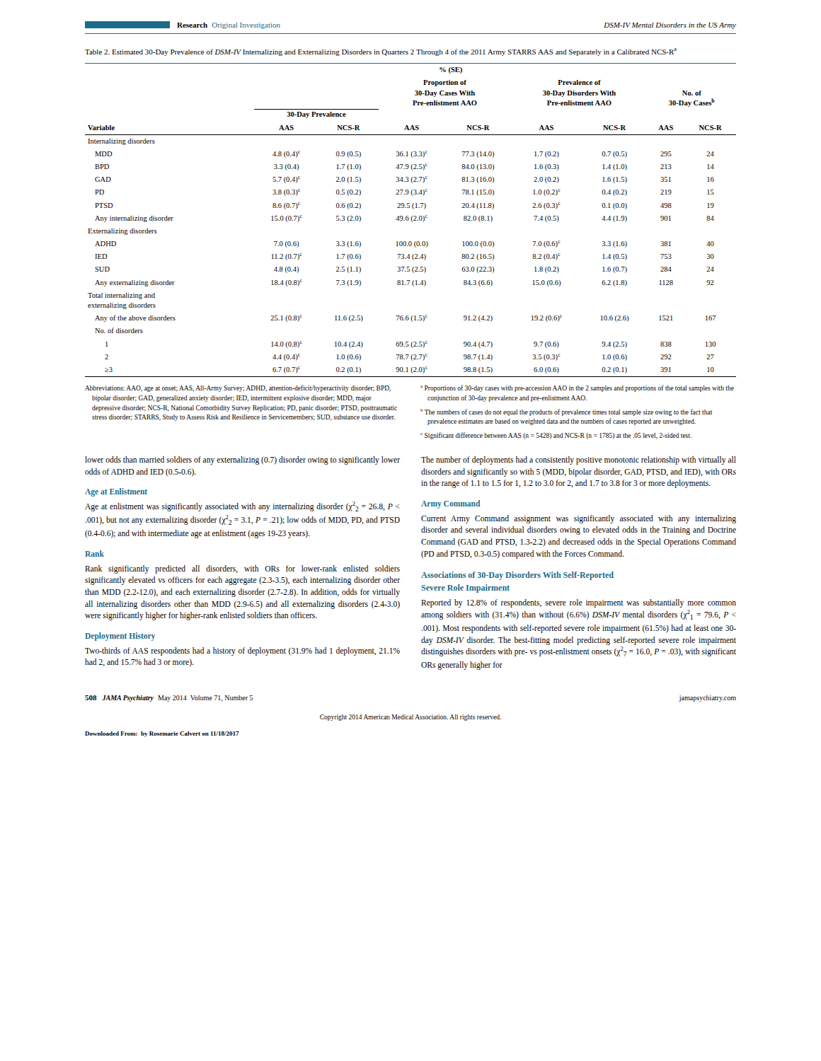Research Original Investigation
DSM-IV Mental Disorders in the US Army
Table 2. Estimated 30-Day Prevalence of DSM-IV Internalizing and Externalizing Disorders in Quarters 2 Through 4 of the 2011 Army STARRS AAS and Separately in a Calibrated NCS-Ra
| | % (SE) | |
| --- | --- | --- |
| | | Proportion of 30-Day Cases With Pre-enlistment AAO | Prevalence of 30-Day Disorders With Pre-enlistment AAO | No. of 30-Day Cases b |
| | 30-Day Prevalence | | | |
| Variable | AAS | NCS-R | AAS | NCS-R | AAS | NCS-R | AAS | NCS-R |
| Internalizing disorders | |
| MDD | 4.8 (0.4) c | 0.9 (0.5) | 36.1 (3.3) c | 77.3 (14.0) | 1.7 (0.2) | 0.7 (0.5) | 295 | 24 |
| BPD | 3.3 (0.4) | 1.7 (1.0) | 47.9 (2.5) c | 84.0 (13.0) | 1.6 (0.3) | 1.4 (1.0) | 213 | 14 |
| GAD | 5.7 (0.4) c | 2.0 (1.5) | 34.3 (2.7) c | 81.3 (16.0) | 2.0 (0.2) | 1.6 (1.5) | 351 | 16 |
| PD | 3.8 (0.3) c | 0.5 (0.2) | 27.9 (3.4) c | 78.1 (15.0) | 1.0 (0.2) c | 0.4 (0.2) | 219 | 15 |
| PTSD | 8.6 (0.7) c | 0.6 (0.2) | 29.5 (1.7) | 20.4 (11.8) | 2.6 (0.3) c | 0.1 (0.0) | 498 | 19 |
| Any internalizing disorder | 15.0 (0.7) c | 5.3 (2.0) | 49.6 (2.0) c | 82.0 (8.1) | 7.4 (0.5) | 4.4 (1.9) | 901 | 84 |
| Externalizing disorders | |
| ADHD | 7.0 (0.6) | 3.3 (1.6) | 100.0 (0.0) | 100.0 (0.0) | 7.0 (0.6) c | 3.3 (1.6) | 381 | 40 |
| IED | 11.2 (0.7) c | 1.7 (0.6) | 73.4 (2.4) | 80.2 (16.5) | 8.2 (0.4) c | 1.4 (0.5) | 753 | 30 |
| SUD | 4.8 (0.4) | 2.5 (1.1) | 37.5 (2.5) | 63.0 (22.3) | 1.8 (0.2) | 1.6 (0.7) | 284 | 24 |
| Any externalizing disorder | 18.4 (0.8) c | 7.3 (1.9) | 81.7 (1.4) | 84.3 (6.6) | 15.0 (0.6) | 6.2 (1.8) | 1128 | 92 |
| Total internalizing and externalizing disorders | |
| Any of the above disorders | 25.1 (0.8) c | 11.6 (2.5) | 76.6 (1.5) c | 91.2 (4.2) | 19.2 (0.6) c | 10.6 (2.6) | 1521 | 167 |
| No. of disorders | |
| 1 | 14.0 (0.8) c | 10.4 (2.4) | 69.5 (2.5) c | 90.4 (4.7) | 9.7 (0.6) | 9.4 (2.5) | 838 | 130 |
| 2 | 4.4 (0.4) c | 1.0 (0.6) | 78.7 (2.7) c | 98.7 (1.4) | 3.5 (0.3) c | 1.0 (0.6) | 292 | 27 |
| ≥3 | 6.7 (0.7) c | 0.2 (0.1) | 90.1 (2.0) c | 98.8 (1.5) | 6.0 (0.6) | 0.2 (0.1) | 391 | 10 |
Abbreviations: AAO, age at onset; AAS, All-Army Survey; ADHD, attention-deficit/hyperactivity disorder; BPD, bipolar disorder; GAD, generalized anxiety disorder; IED, intermittent explosive disorder; MDD, major depressive disorder; NCS-R, National Comorbidity Survey Replication; PD, panic disorder; PTSD, posttraumatic stress disorder; STARRS, Study to Assess Risk and Resilience in Servicemembers; SUD, substance use disorder.
a Proportions of 30-day cases with pre-accession AAO in the 2 samples and proportions of the total samples with the conjunction of 30-day prevalence and pre-enlistment AAO.
b The numbers of cases do not equal the products of prevalence times total sample size owing to the fact that prevalence estimates are based on weighted data and the numbers of cases reported are unweighted.
c Significant difference between AAS (n = 5428) and NCS-R (n = 1785) at the .05 level, 2-sided test.
lower odds than married soldiers of any externalizing (0.7) disorder owing to significantly lower odds of ADHD and IED (0.5-0.6).
Age at Enlistment
Age at enlistment was significantly associated with any internalizing disorder (χ22 = 26.8, P < .001), but not any externalizing disorder (χ22 = 3.1, P = .21); low odds of MDD, PD, and PTSD (0.4-0.6); and with intermediate age at enlistment (ages 19-23 years).
Rank
Rank significantly predicted all disorders, with ORs for lower-rank enlisted soldiers significantly elevated vs officers for each aggregate (2.3-3.5), each internalizing disorder other than MDD (2.2-12.0), and each externalizing disorder (2.7-2.8). In addition, odds for virtually all internalizing disorders other than MDD (2.9-6.5) and all externalizing disorders (2.4-3.0) were significantly higher for higher-rank enlisted soldiers than officers.
Deployment History
Two-thirds of AAS respondents had a history of deployment (31.9% had 1 deployment, 21.1% had 2, and 15.7% had 3 or more).
The number of deployments had a consistently positive monotonic relationship with virtually all disorders and significantly so with 5 (MDD, bipolar disorder, GAD, PTSD, and IED), with ORs in the range of 1.1 to 1.5 for 1, 1.2 to 3.0 for 2, and 1.7 to 3.8 for 3 or more deployments.
Army Command
Current Army Command assignment was significantly associated with any internalizing disorder and several individual disorders owing to elevated odds in the Training and Doctrine Command (GAD and PTSD, 1.3-2.2) and decreased odds in the Special Operations Command (PD and PTSD, 0.3-0.5) compared with the Forces Command.
Associations of 30-Day Disorders With Self-Reported
Severe Role Impairment
Reported by 12.8% of respondents, severe role impairment was substantially more common among soldiers with (31.4%) than without (6.6%) DSM-IV mental disorders (χ21 = 79.6, P < .001). Most respondents with self-reported severe role impairment (61.5%) had at least one 30-day DSM-IV disorder. The best-fitting model predicting self-reported severe role impairment distinguishes disorders with pre- vs post-enlistment onsets (χ27 = 16.0, P = .03), with significant ORs generally higher for
508 JAMA Psychiatry May 2014 Volume 71, Number 5 jamapsychiatry.com
Copyright 2014 American Medical Association. All rights reserved.
Downloaded From: by Rosemarie Calvert on 11/18/2017